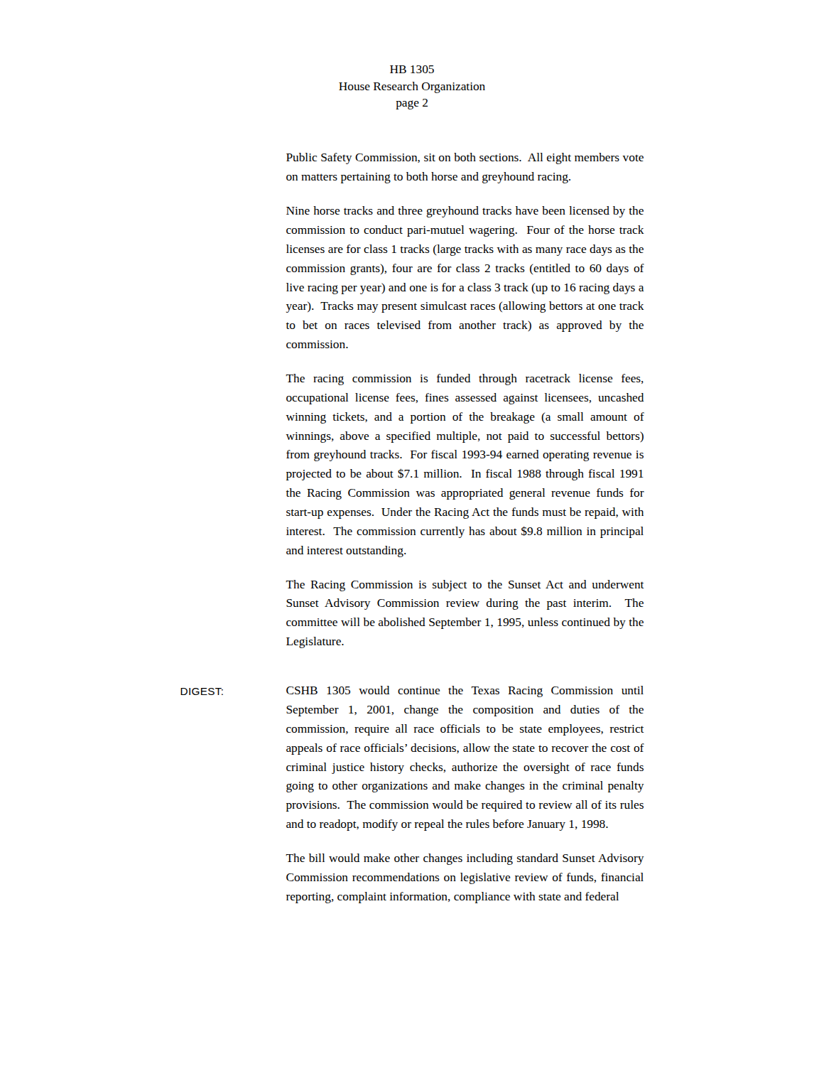HB 1305
House Research Organization
page 2
Public Safety Commission, sit on both sections. All eight members vote on matters pertaining to both horse and greyhound racing.
Nine horse tracks and three greyhound tracks have been licensed by the commission to conduct pari-mutuel wagering. Four of the horse track licenses are for class 1 tracks (large tracks with as many race days as the commission grants), four are for class 2 tracks (entitled to 60 days of live racing per year) and one is for a class 3 track (up to 16 racing days a year). Tracks may present simulcast races (allowing bettors at one track to bet on races televised from another track) as approved by the commission.
The racing commission is funded through racetrack license fees, occupational license fees, fines assessed against licensees, uncashed winning tickets, and a portion of the breakage (a small amount of winnings, above a specified multiple, not paid to successful bettors) from greyhound tracks. For fiscal 1993-94 earned operating revenue is projected to be about $7.1 million. In fiscal 1988 through fiscal 1991 the Racing Commission was appropriated general revenue funds for start-up expenses. Under the Racing Act the funds must be repaid, with interest. The commission currently has about $9.8 million in principal and interest outstanding.
The Racing Commission is subject to the Sunset Act and underwent Sunset Advisory Commission review during the past interim. The committee will be abolished September 1, 1995, unless continued by the Legislature.
DIGEST:
CSHB 1305 would continue the Texas Racing Commission until September 1, 2001, change the composition and duties of the commission, require all race officials to be state employees, restrict appeals of race officials’ decisions, allow the state to recover the cost of criminal justice history checks, authorize the oversight of race funds going to other organizations and make changes in the criminal penalty provisions. The commission would be required to review all of its rules and to readopt, modify or repeal the rules before January 1, 1998.
The bill would make other changes including standard Sunset Advisory Commission recommendations on legislative review of funds, financial reporting, complaint information, compliance with state and federal